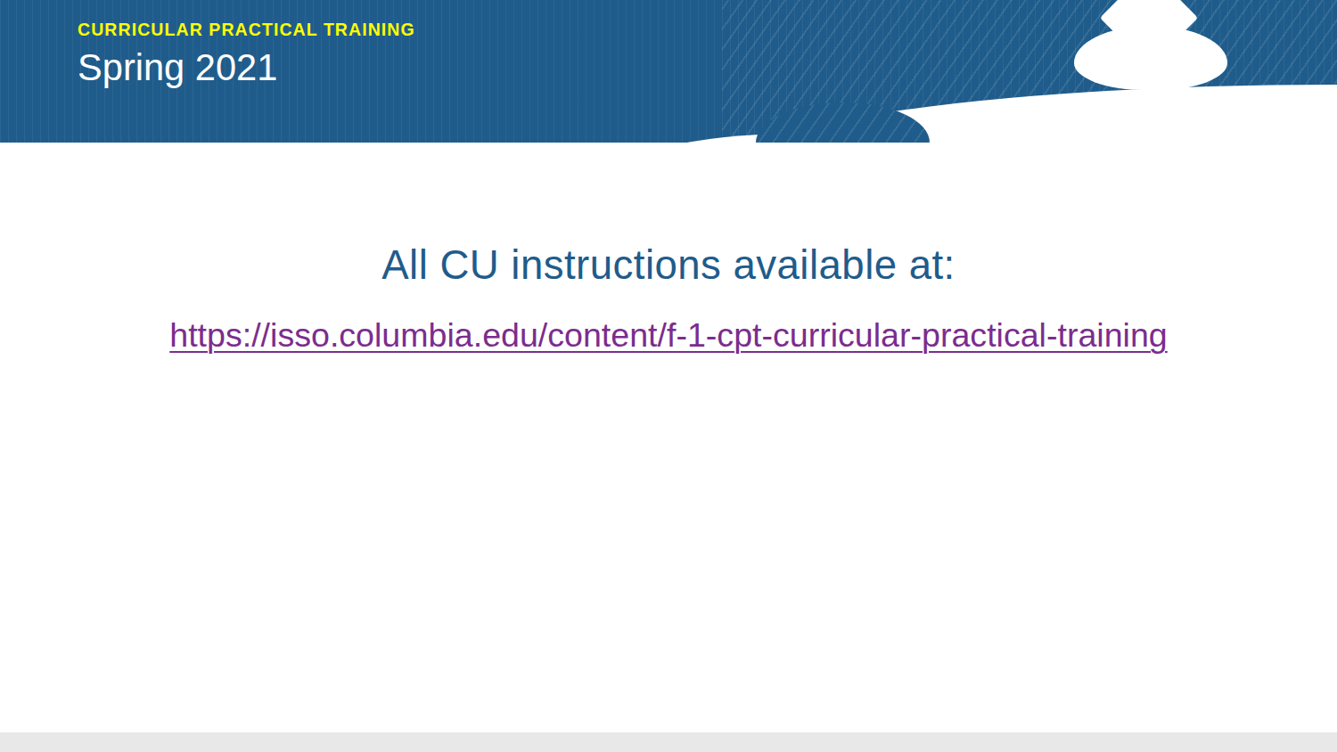Curricular Practical Training
Spring 2021
All CU instructions available at:
https://isso.columbia.edu/content/f-1-cpt-curricular-practical-training